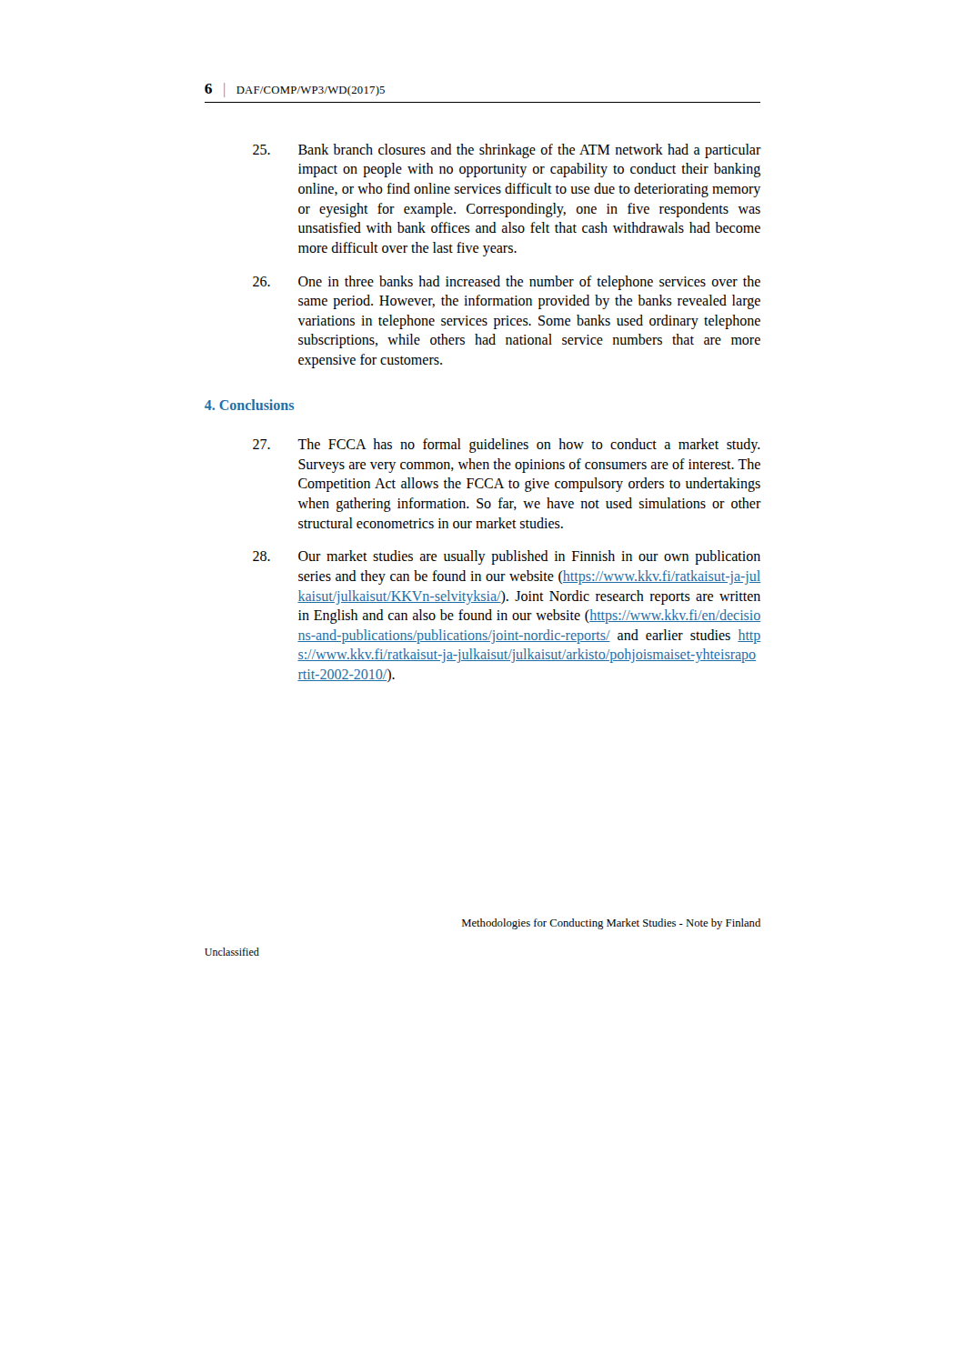6 | DAF/COMP/WP3/WD(2017)5
25. Bank branch closures and the shrinkage of the ATM network had a particular impact on people with no opportunity or capability to conduct their banking online, or who find online services difficult to use due to deteriorating memory or eyesight for example. Correspondingly, one in five respondents was unsatisfied with bank offices and also felt that cash withdrawals had become more difficult over the last five years.
26. One in three banks had increased the number of telephone services over the same period. However, the information provided by the banks revealed large variations in telephone services prices. Some banks used ordinary telephone subscriptions, while others had national service numbers that are more expensive for customers.
4. Conclusions
27. The FCCA has no formal guidelines on how to conduct a market study. Surveys are very common, when the opinions of consumers are of interest. The Competition Act allows the FCCA to give compulsory orders to undertakings when gathering information. So far, we have not used simulations or other structural econometrics in our market studies.
28. Our market studies are usually published in Finnish in our own publication series and they can be found in our website (https://www.kkv.fi/ratkaisut-ja-julkaisut/julkaisut/KKVn-selvityksia/). Joint Nordic research reports are written in English and can also be found in our website (https://www.kkv.fi/en/decisions-and-publications/publications/joint-nordic-reports/ and earlier studies https://www.kkv.fi/ratkaisut-ja-julkaisut/julkaisut/arkisto/pohjoismaiset-yhteisraportit-2002-2010/).
Methodologies for Conducting Market Studies - Note by Finland
Unclassified